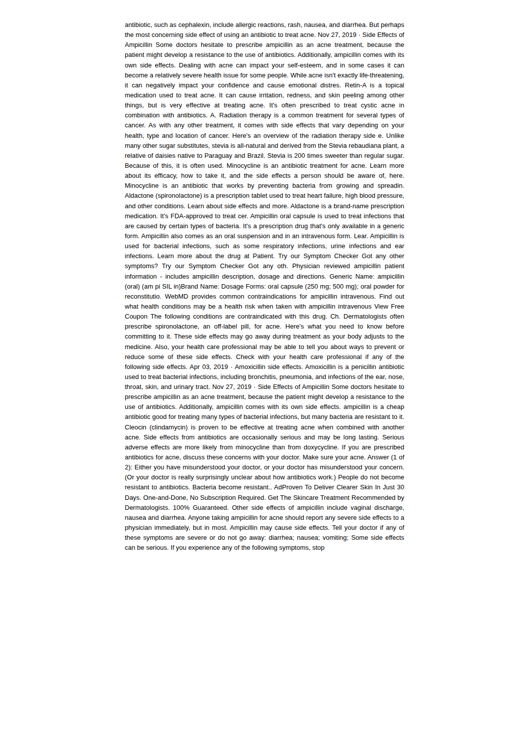antibiotic, such as cephalexin, include allergic reactions, rash, nausea, and diarrhea. But perhaps the most concerning side effect of using an antibiotic to treat acne. Nov 27, 2019 · Side Effects of Ampicillin Some doctors hesitate to prescribe ampicillin as an acne treatment, because the patient might develop a resistance to the use of antibiotics. Additionally, ampicillin comes with its own side effects. Dealing with acne can impact your self-esteem, and in some cases it can become a relatively severe health issue for some people. While acne isn't exactly life-threatening, it can negatively impact your confidence and cause emotional distres. Retin-A is a topical medication used to treat acne. It can cause irritation, redness, and skin peeling among other things, but is very effective at treating acne. It's often prescribed to treat cystic acne in combination with antibiotics. A. Radiation therapy is a common treatment for several types of cancer. As with any other treatment, it comes with side effects that vary depending on your health, type and location of cancer. Here's an overview of the radiation therapy side e. Unlike many other sugar substitutes, stevia is all-natural and derived from the Stevia rebaudiana plant, a relative of daisies native to Paraguay and Brazil. Stevia is 200 times sweeter than regular sugar. Because of this, it is often used. Minocycline is an antibiotic treatment for acne. Learn more about its efficacy, how to take it, and the side effects a person should be aware of, here. Minocycline is an antibiotic that works by preventing bacteria from growing and spreadin. Aldactone (spironolactone) is a prescription tablet used to treat heart failure, high blood pressure, and other conditions. Learn about side effects and more. Aldactone is a brand-name prescription medication. It's FDA-approved to treat cer. Ampicillin oral capsule is used to treat infections that are caused by certain types of bacteria. It's a prescription drug that's only available in a generic form. Ampicillin also comes as an oral suspension and in an intravenous form. Lear. Ampicillin is used for bacterial infections, such as some respiratory infections, urine infections and ear infections. Learn more about the drug at Patient. Try our Symptom Checker Got any other symptoms? Try our Symptom Checker Got any oth. Physician reviewed ampicillin patient information - includes ampicillin description, dosage and directions. Generic Name: ampicillin (oral) (am pi SIL in)Brand Name: Dosage Forms: oral capsule (250 mg; 500 mg); oral powder for reconstitutio. WebMD provides common contraindications for ampicillin intravenous. Find out what health conditions may be a health risk when taken with ampicillin intravenous View Free Coupon The following conditions are contraindicated with this drug. Ch. Dermatologists often prescribe spironolactone, an off-label pill, for acne. Here's what you need to know before committing to it. These side effects may go away during treatment as your body adjusts to the medicine. Also, your health care professional may be able to tell you about ways to prevent or reduce some of these side effects. Check with your health care professional if any of the following side effects. Apr 03, 2019 · Amoxicillin side effects. Amoxicillin is a penicillin antibiotic used to treat bacterial infections, including bronchitis, pneumonia, and infections of the ear, nose, throat, skin, and urinary tract. Nov 27, 2019 · Side Effects of Ampicillin Some doctors hesitate to prescribe ampicillin as an acne treatment, because the patient might develop a resistance to the use of antibiotics. Additionally, ampicillin comes with its own side effects. ampicillin is a cheap antibiotic good for treating many types of bacterial infections, but many bacteria are resistant to it. Cleocin (clindamycin) is proven to be effective at treating acne when combined with another acne. Side effects from antibiotics are occasionally serious and may be long lasting. Serious adverse effects are more likely from minocycline than from doxycycline. If you are prescribed antibiotics for acne, discuss these concerns with your doctor. Make sure your acne. Answer (1 of 2): Either you have misunderstood your doctor, or your doctor has misunderstood your concern. (Or your doctor is really surprisingly unclear about how antibiotics work.) People do not become resistant to antibiotics. Bacteria become resistant.. AdProven To Deliver Clearer Skin In Just 30 Days. One-and-Done, No Subscription Required. Get The Skincare Treatment Recommended by Dermatologists. 100% Guaranteed. Other side effects of ampicillin include vaginal discharge, nausea and diarrhea. Anyone taking ampicillin for acne should report any severe side effects to a physician immediately, but in most. Ampicillin may cause side effects. Tell your doctor if any of these symptoms are severe or do not go away: diarrhea; nausea; vomiting; Some side effects can be serious. If you experience any of the following symptoms, stop